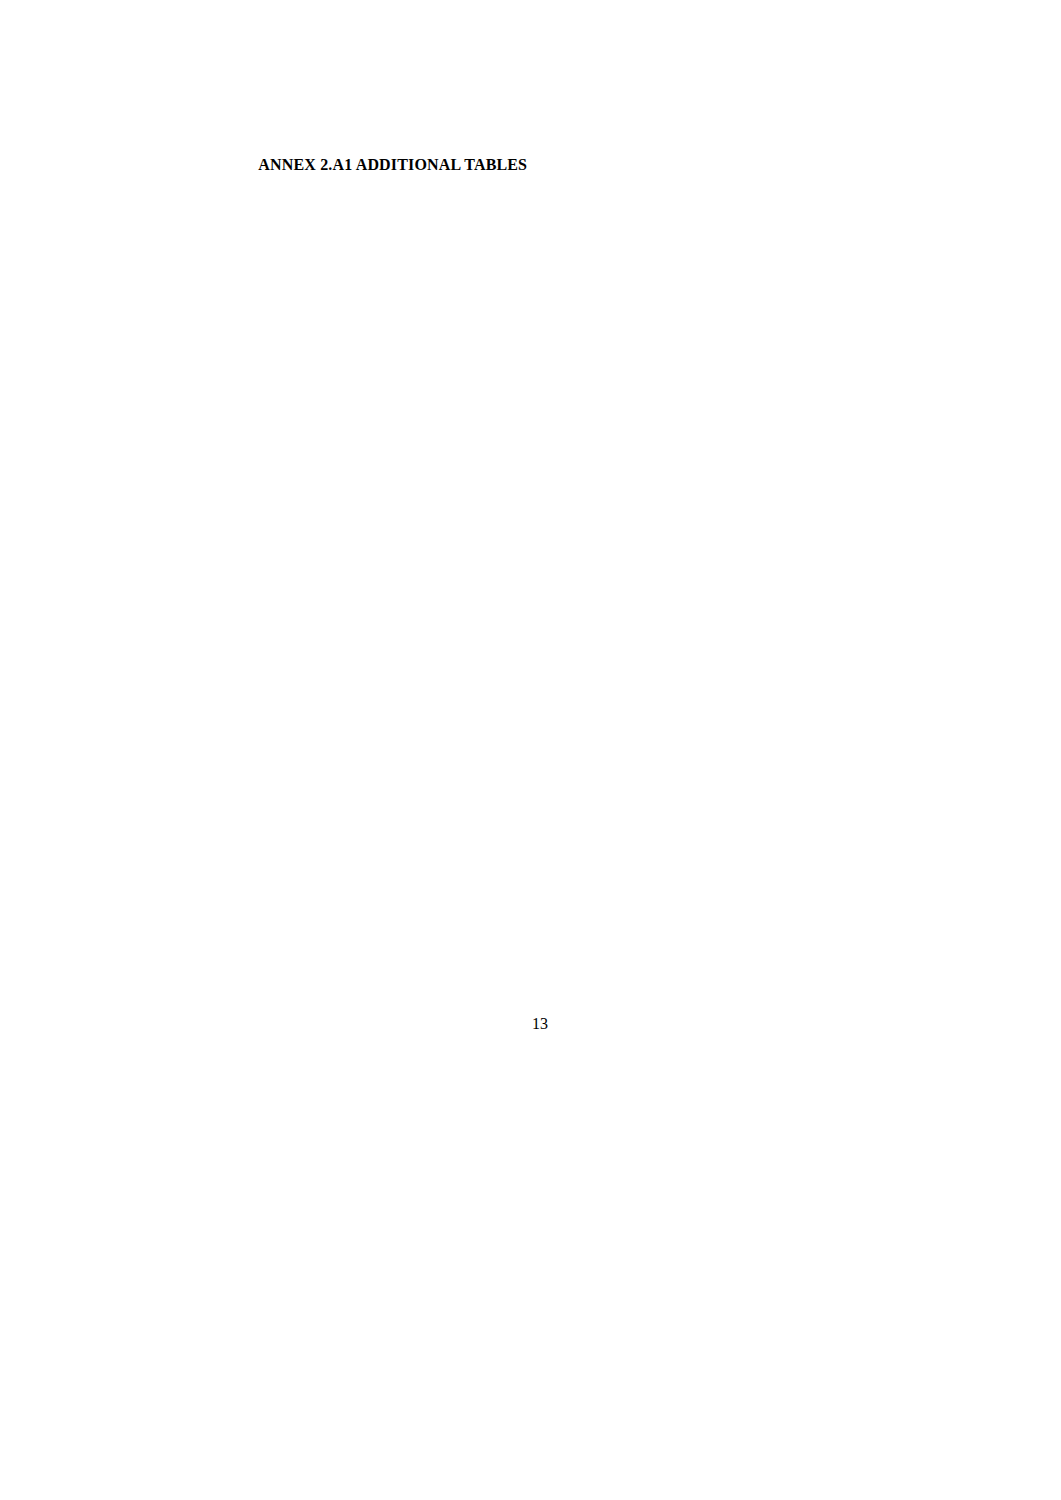ANNEX 2.A1 ADDITIONAL TABLES
13